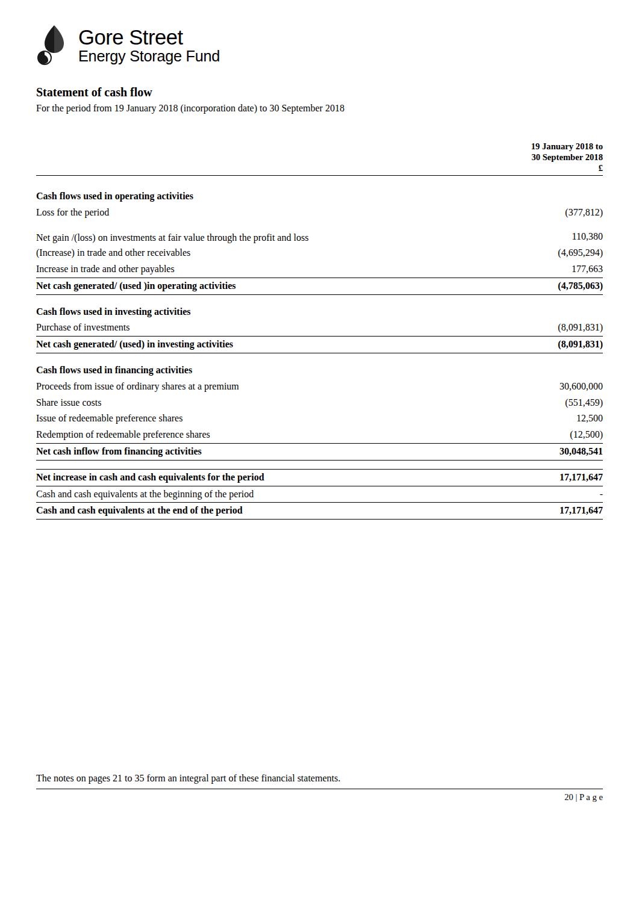Gore Street
Energy Storage Fund
Statement of cash flow
For the period from 19 January 2018 (incorporation date) to 30 September 2018
| | 19 January 2018 to 30 September 2018 £ |
| Cash flows used in operating activities | |
| Loss for the period | (377,812) |
| Net gain /(loss) on investments at fair value through the profit and loss | 110,380 |
| (Increase) in trade and other receivables | (4,695,294) |
| Increase in trade and other payables | 177,663 |
| Net cash generated/ (used )in operating activities | (4,785,063) |
| Cash flows used in investing activities | |
| Purchase of investments | (8,091,831) |
| Net cash generated/ (used) in investing activities | (8,091,831) |
| Cash flows used in financing activities | |
| Proceeds from issue of ordinary shares at a premium | 30,600,000 |
| Share issue costs | (551,459) |
| Issue of redeemable preference shares | 12,500 |
| Redemption of redeemable preference shares | (12,500) |
| Net cash inflow from financing activities | 30,048,541 |
| Net increase in cash and cash equivalents for the period | 17,171,647 |
| Cash and cash equivalents at the beginning of the period | - |
| Cash and cash equivalents at the end of the period | 17,171,647 |
The notes on pages 21 to 35 form an integral part of these financial statements.
20 | P a g e